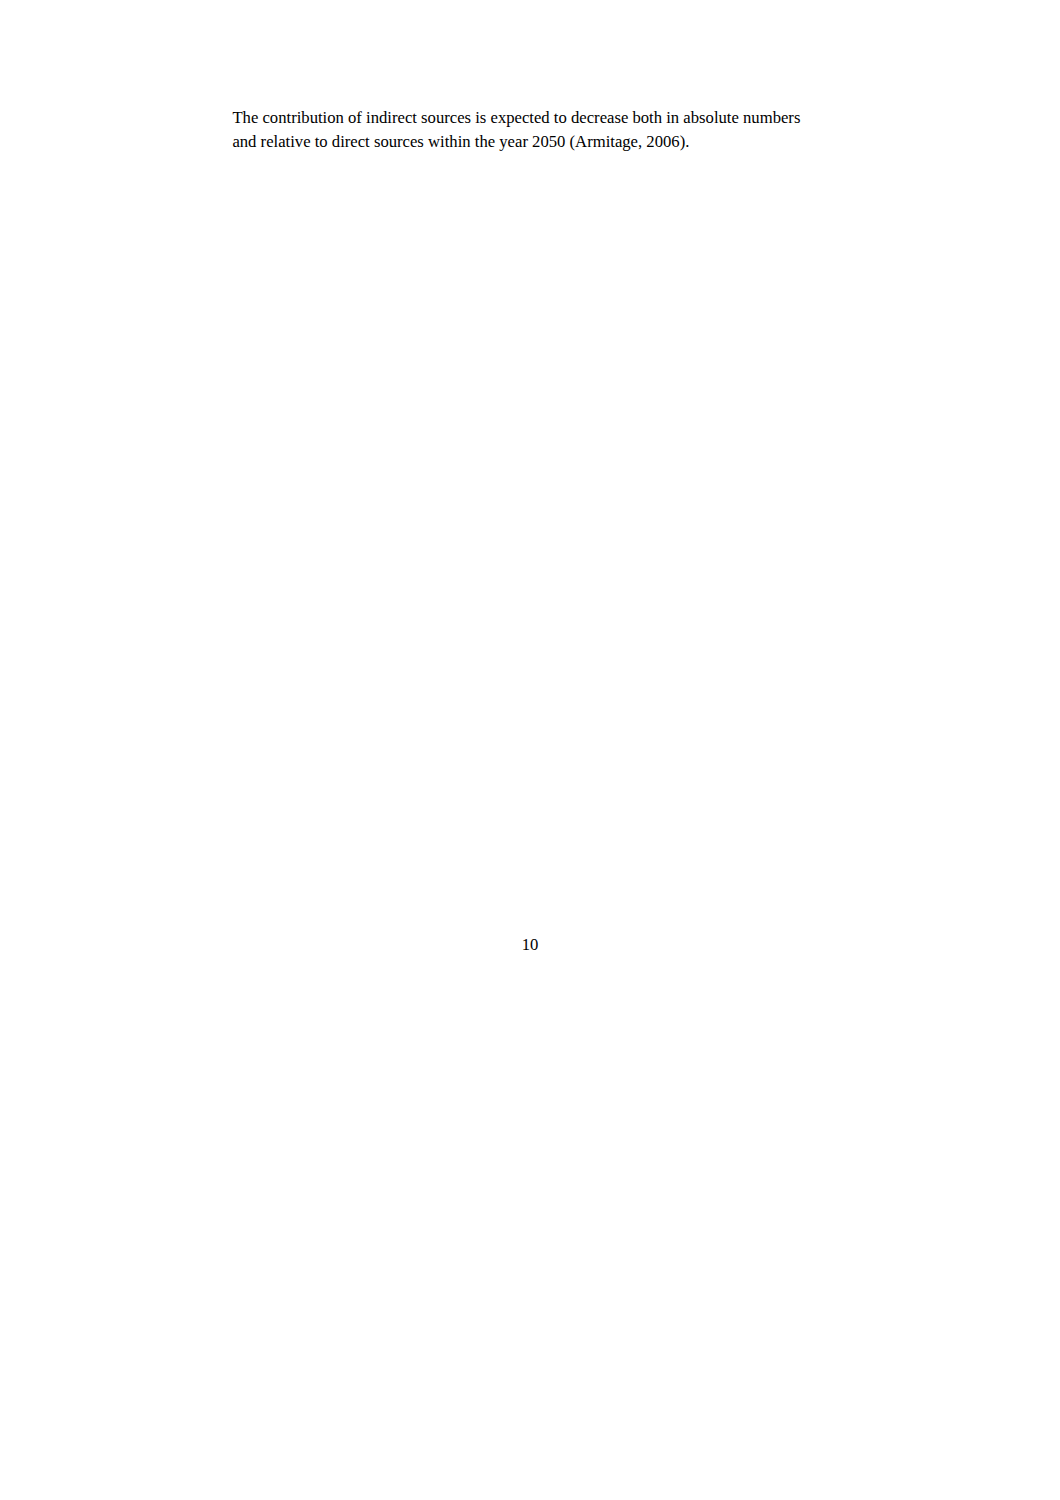The contribution of indirect sources is expected to decrease both in absolute numbers and relative to direct sources within the year 2050 (Armitage, 2006).
10